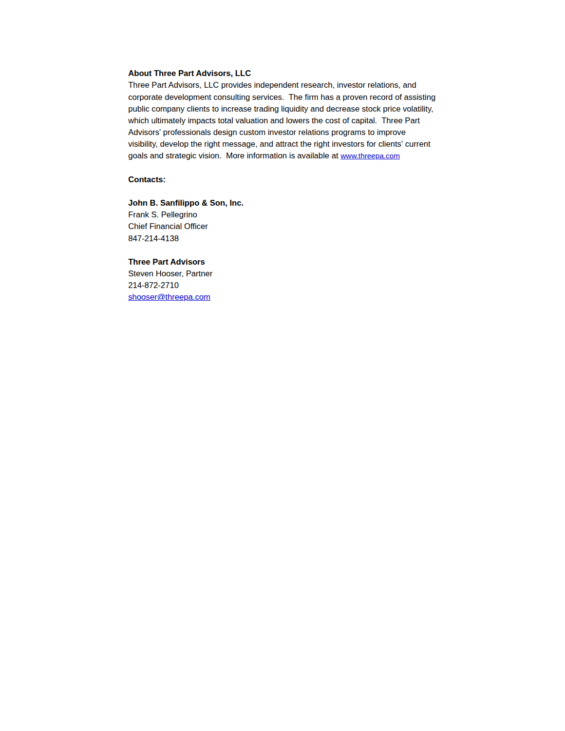About Three Part Advisors, LLC
Three Part Advisors, LLC provides independent research, investor relations, and corporate development consulting services. The firm has a proven record of assisting public company clients to increase trading liquidity and decrease stock price volatility, which ultimately impacts total valuation and lowers the cost of capital. Three Part Advisors' professionals design custom investor relations programs to improve visibility, develop the right message, and attract the right investors for clients' current goals and strategic vision. More information is available at www.threepa.com
Contacts:
John B. Sanfilippo & Son, Inc.
Frank S. Pellegrino
Chief Financial Officer
847-214-4138
Three Part Advisors
Steven Hooser, Partner
214-872-2710
shooser@threepa.com